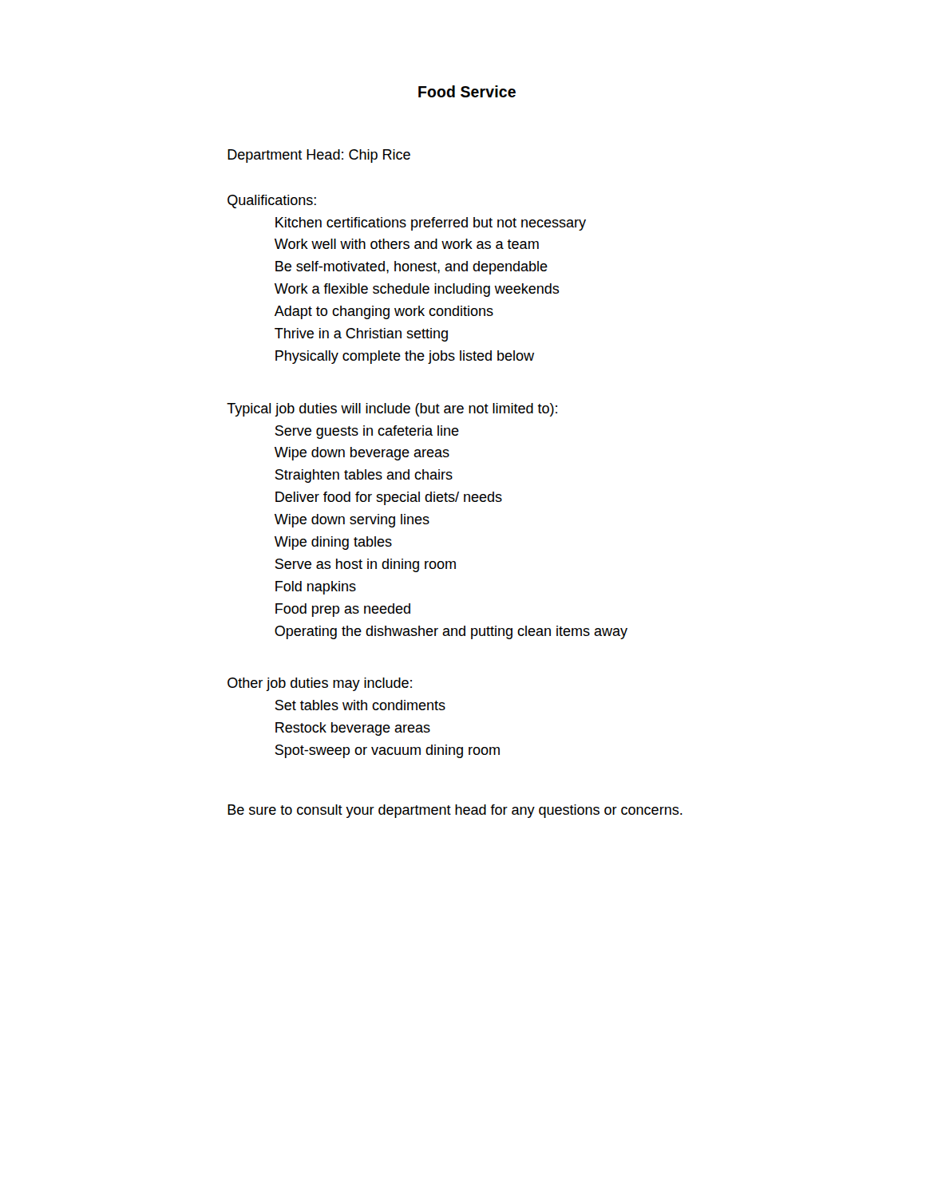Food Service
Department Head: Chip Rice
Qualifications:
Kitchen certifications preferred but not necessary
Work well with others and work as a team
Be self-motivated, honest, and dependable
Work a flexible schedule including weekends
Adapt to changing work conditions
Thrive in a Christian setting
Physically complete the jobs listed below
Typical job duties will include (but are not limited to):
Serve guests in cafeteria line
Wipe down beverage areas
Straighten tables and chairs
Deliver food for special diets/ needs
Wipe down serving lines
Wipe dining tables
Serve as host in dining room
Fold napkins
Food prep as needed
Operating the dishwasher and putting clean items away
Other job duties may include:
Set tables with condiments
Restock beverage areas
Spot-sweep or vacuum dining room
Be sure to consult your department head for any questions or concerns.